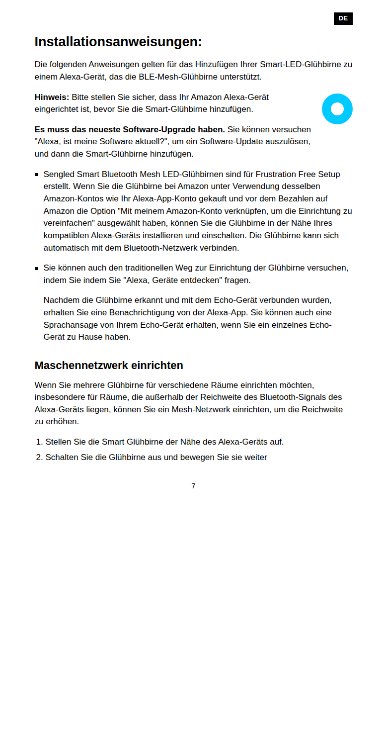DE
Installationsanweisungen:
Die folgenden Anweisungen gelten für das Hinzufügen Ihrer Smart-LED-Glühbirne zu einem Alexa-Gerät, das die BLE-Mesh-Glühbirne unterstützt.
Hinweis: Bitte stellen Sie sicher, dass Ihr Amazon Alexa-Gerät eingerichtet ist, bevor Sie die Smart-Glühbirne hinzufügen.
Es muss das neueste Software-Upgrade haben. Sie können versuchen "Alexa, ist meine Software aktuell?", um ein Software-Update auszulösen, und dann die Smart-Glühbirne hinzufügen.
Sengled Smart Bluetooth Mesh LED-Glühbirnen sind für Frustration Free Setup erstellt. Wenn Sie die Glühbirne bei Amazon unter Verwendung desselben Amazon-Kontos wie Ihr Alexa-App-Konto gekauft und vor dem Bezahlen auf Amazon die Option "Mit meinem Amazon-Konto verknüpfen, um die Einrichtung zu vereinfachen" ausgewählt haben, können Sie die Glühbirne in der Nähe Ihres kompatiblen Alexa-Geräts installieren und einschalten. Die Glühbirne kann sich automatisch mit dem Bluetooth-Netzwerk verbinden.
Sie können auch den traditionellen Weg zur Einrichtung der Glühbirne versuchen, indem Sie indem Sie "Alexa, Geräte entdecken" fragen.
Nachdem die Glühbirne erkannt und mit dem Echo-Gerät verbunden wurden, erhalten Sie eine Benachrichtigung von der Alexa-App. Sie können auch eine Sprachansage von Ihrem Echo-Gerät erhalten, wenn Sie ein einzelnes Echo-Gerät zu Hause haben.
Maschennetzwerk einrichten
Wenn Sie mehrere Glühbirne für verschiedene Räume einrichten möchten, insbesondere für Räume, die außerhalb der Reichweite des Bluetooth-Signals des Alexa-Geräts liegen, können Sie ein Mesh-Netzwerk einrichten, um die Reichweite zu erhöhen.
Stellen Sie die Smart Glühbirne der Nähe des Alexa-Geräts auf.
Schalten Sie die Glühbirne aus und bewegen Sie sie weiter
7